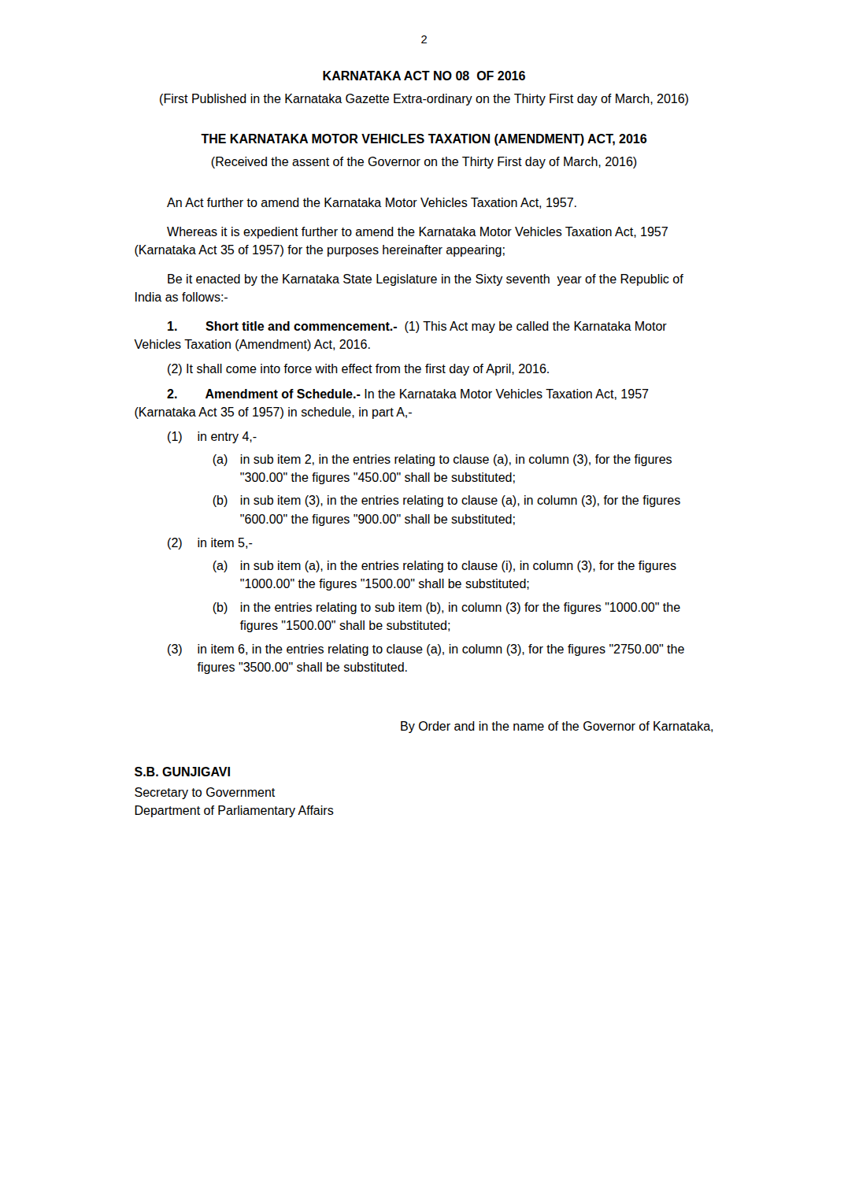2
KARNATAKA ACT NO 08 OF 2016
(First Published in the Karnataka Gazette Extra-ordinary on the Thirty First day of March, 2016)
THE KARNATAKA MOTOR VEHICLES TAXATION (AMENDMENT) ACT, 2016
(Received the assent of the Governor on the Thirty First day of March, 2016)
An Act further to amend the Karnataka Motor Vehicles Taxation Act, 1957.
Whereas it is expedient further to amend the Karnataka Motor Vehicles Taxation Act, 1957 (Karnataka Act 35 of 1957) for the purposes hereinafter appearing;
Be it enacted by the Karnataka State Legislature in the Sixty seventh year of the Republic of India as follows:-
1. Short title and commencement.- (1) This Act may be called the Karnataka Motor Vehicles Taxation (Amendment) Act, 2016.
(2) It shall come into force with effect from the first day of April, 2016.
2. Amendment of Schedule.- In the Karnataka Motor Vehicles Taxation Act, 1957 (Karnataka Act 35 of 1957) in schedule, in part A,-
(1) in entry 4,-
(a) in sub item 2, in the entries relating to clause (a), in column (3), for the figures "300.00" the figures "450.00" shall be substituted;
(b) in sub item (3), in the entries relating to clause (a), in column (3), for the figures "600.00" the figures "900.00" shall be substituted;
(2) in item 5,-
(a) in sub item (a), in the entries relating to clause (i), in column (3), for the figures "1000.00" the figures "1500.00" shall be substituted;
(b) in the entries relating to sub item (b), in column (3) for the figures "1000.00" the figures "1500.00" shall be substituted;
(3) in item 6, in the entries relating to clause (a), in column (3), for the figures "2750.00" the figures "3500.00" shall be substituted.
By Order and in the name of the Governor of Karnataka,
S.B. GUNJIGAVI
Secretary to Government
Department of Parliamentary Affairs